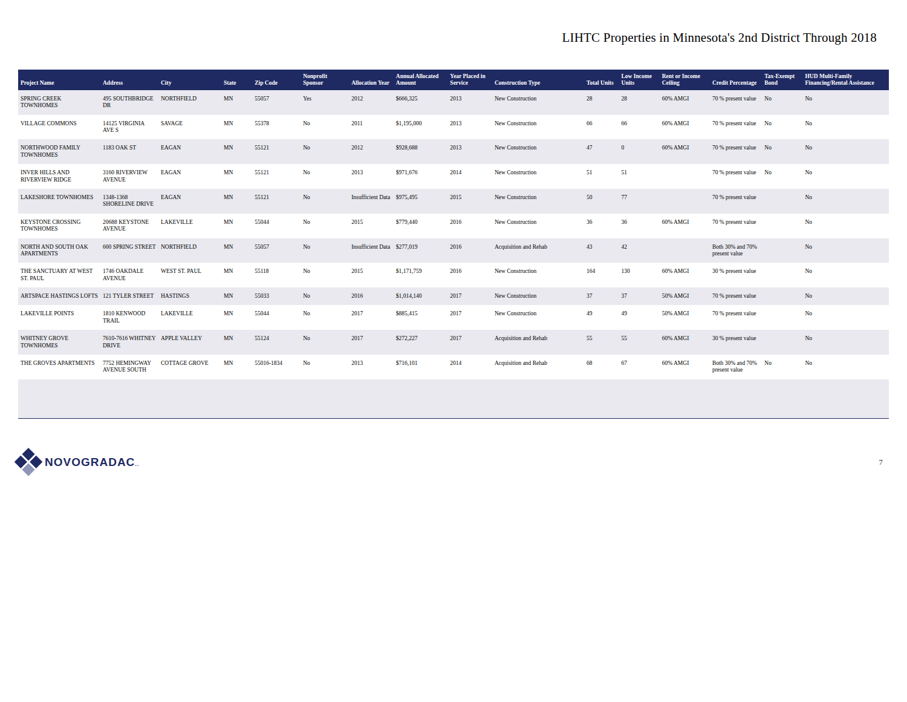LIHTC Properties in Minnesota's 2nd District Through 2018
| Project Name | Address | City | State | Zip Code | Nonprofit Sponsor | Allocation Year | Annual Allocated Amount | Year Placed in Service | Construction Type | Total Units | Low Income Units | Rent or Income Ceiling | Credit Percentage | Tax-Exempt Bond | HUD Multi-Family Financing/Rental Assistance |
| --- | --- | --- | --- | --- | --- | --- | --- | --- | --- | --- | --- | --- | --- | --- | --- |
| SPRING CREEK TOWNHOMES | 495 SOUTHBRIDGE DR | NORTHFIELD | MN | 55057 | Yes | 2012 | $666,325 | 2013 | New Construction | 28 | 28 | 60% AMGI | 70 % present value | No | No |
| VILLAGE COMMONS | 14125 VIRGINIA AVE S | SAVAGE | MN | 55378 | No | 2011 | $1,195,000 | 2013 | New Construction | 66 | 66 | 60% AMGI | 70 % present value | No | No |
| NORTHWOOD FAMILY TOWNHOMES | 1183 OAK ST | EAGAN | MN | 55121 | No | 2012 | $928,688 | 2013 | New Construction | 47 | 0 | 60% AMGI | 70 % present value | No | No |
| INVER HILLS AND RIVERVIEW RIDGE | 3160 RIVERVIEW AVENUE | EAGAN | MN | 55121 | No | 2013 | $971,676 | 2014 | New Construction | 51 | 51 | | 70 % present value | No | No |
| LAKESHORE TOWNHOMES | 1348-1368 SHORELINE DRIVE | EAGAN | MN | 55121 | No | Insufficient Data | $975,495 | 2015 | New Construction | 50 | 77 | | 70 % present value | | No |
| KEYSTONE CROSSING TOWNHOMES | 20688 KEYSTONE AVENUE | LAKEVILLE | MN | 55044 | No | 2015 | $779,440 | 2016 | New Construction | 36 | 36 | 60% AMGI | 70 % present value | | No |
| NORTH AND SOUTH OAK APARTMENTS | 600 SPRING STREET | NORTHFIELD | MN | 55057 | No | Insufficient Data | $277,019 | 2016 | Acquisition and Rehab | 43 | 42 | | Both 30% and 70% present value | | No |
| THE SANCTUARY AT WEST ST. PAUL | 1746 OAKDALE AVENUE | WEST ST. PAUL | MN | 55118 | No | 2015 | $1,171,759 | 2016 | New Construction | 164 | 130 | 60% AMGI | 30 % present value | | No |
| ARTSPACE HASTINGS LOFTS | 121 TYLER STREET | HASTINGS | MN | 55033 | No | 2016 | $1,014,140 | 2017 | New Construction | 37 | 37 | 50% AMGI | 70 % present value | | No |
| LAKEVILLE POINTS | 1810 KENWOOD TRAIL | LAKEVILLE | MN | 55044 | No | 2017 | $885,415 | 2017 | New Construction | 49 | 49 | 50% AMGI | 70 % present value | | No |
| WHITNEY GROVE TOWNHOMES | 7610-7616 WHITNEY DRIVE | APPLE VALLEY | MN | 55124 | No | 2017 | $272,227 | 2017 | Acquisition and Rehab | 55 | 55 | 60% AMGI | 30 % present value | | No |
| THE GROVES APARTMENTS | 7752 HEMINGWAY AVENUE SOUTH | COTTAGE GROVE | MN | 55016-1834 | No | 2013 | $716,101 | 2014 | Acquisition and Rehab | 68 | 67 | 60% AMGI | Both 30% and 70% present value | No | No |
NOVOGRADAC..
7